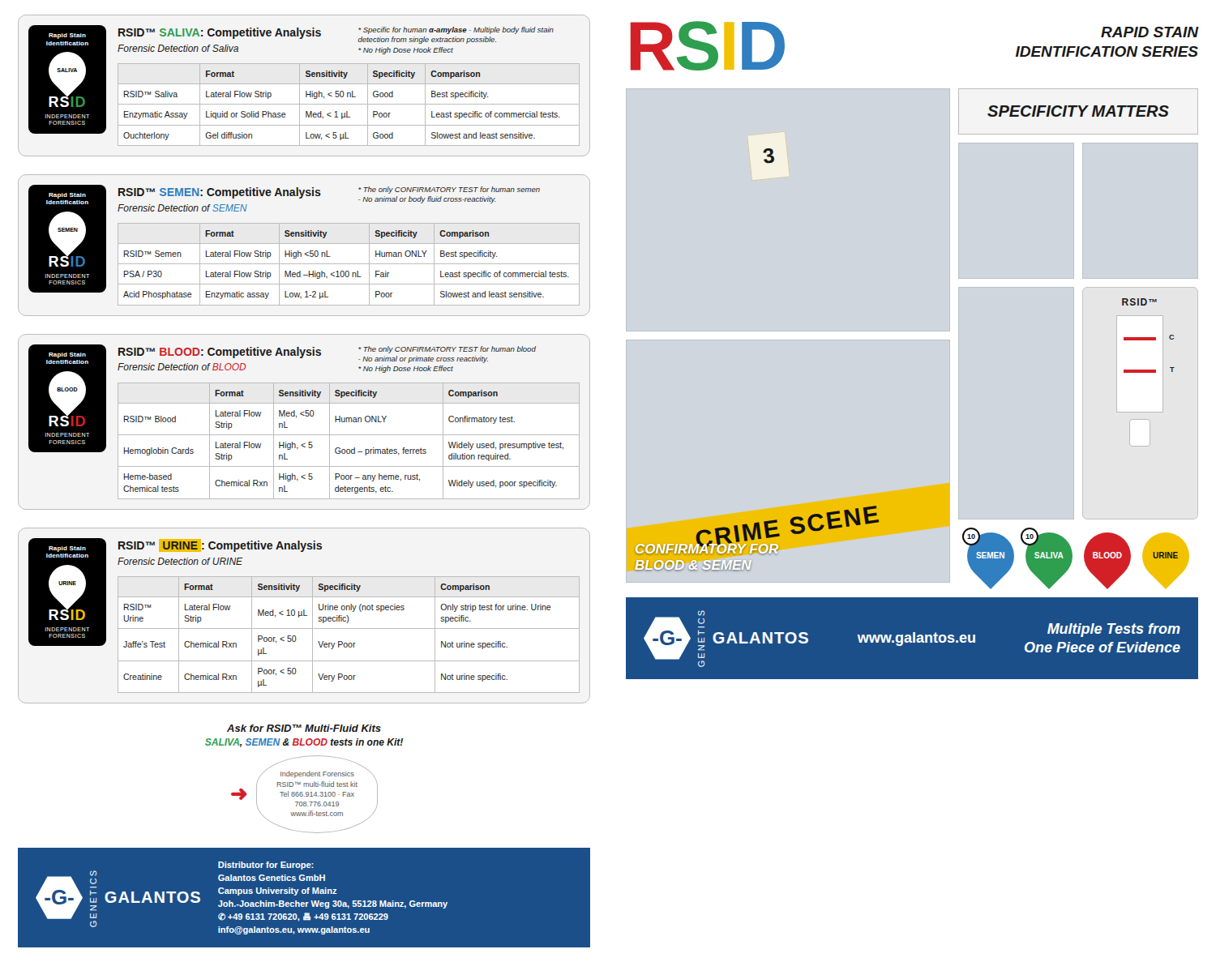Rapid Stain
Identification
SALIVA
RSID
INDEPENDENT
FORENSICS
* Specific for human α-amylase · Multiple body fluid stain detection from single extraction possible.
* No High Dose Hook Effect
RSID™ SALIVA: Competitive Analysis
Forensic Detection of Saliva
| | Format | Sensitivity | Specificity | Comparison |
| --- | --- | --- | --- | --- |
| RSID™ Saliva | Lateral Flow Strip | High, < 50 nL | Good | Best specificity. |
| Enzymatic Assay | Liquid or Solid Phase | Med, < 1 µL | Poor | Least specific of commercial tests. |
| Ouchterlony | Gel diffusion | Low, < 5 µL | Good | Slowest and least sensitive. |
Rapid Stain
Identification
SEMEN
RSID
INDEPENDENT
FORENSICS
* The only CONFIRMATORY TEST for human semen
- No animal or body fluid cross-reactivity.
RSID™ SEMEN: Competitive Analysis
Forensic Detection of SEMEN
| | Format | Sensitivity | Specificity | Comparison |
| --- | --- | --- | --- | --- |
| RSID™ Semen | Lateral Flow Strip | High <50 nL | Human ONLY | Best specificity. |
| PSA / P30 | Lateral Flow Strip | Med –High, <100 nL | Fair | Least specific of commercial tests. |
| Acid Phosphatase | Enzymatic assay | Low, 1-2 µL | Poor | Slowest and least sensitive. |
Rapid Stain
Identification
BLOOD
RSID
INDEPENDENT
FORENSICS
* The only CONFIRMATORY TEST for human blood
- No animal or primate cross reactivity.
* No High Dose Hook Effect
RSID™ BLOOD: Competitive Analysis
Forensic Detection of BLOOD
| | Format | Sensitivity | Specificity | Comparison |
| --- | --- | --- | --- | --- |
| RSID™ Blood | Lateral Flow Strip | Med, <50 nL | Human ONLY | Confirmatory test. |
| Hemoglobin Cards | Lateral Flow Strip | High, < 5 nL | Good – primates, ferrets | Widely used, presumptive test, dilution required. |
| Heme-based Chemical tests | Chemical Rxn | High, < 5 nL | Poor – any heme, rust, detergents, etc. | Widely used, poor specificity. |
Rapid Stain
Identification
URINE
RSID
INDEPENDENT
FORENSICS
RSID™ URINE: Competitive Analysis
Forensic Detection of URINE
| | Format | Sensitivity | Specificity | Comparison |
| --- | --- | --- | --- | --- |
| RSID™ Urine | Lateral Flow Strip | Med, < 10 µL | Urine only (not species specific) | Only strip test for urine. Urine specific. |
| Jaffe’s Test | Chemical Rxn | Poor, < 50 µL | Very Poor | Not urine specific. |
| Creatinine | Chemical Rxn | Poor, < 50 µL | Very Poor | Not urine specific. |
Ask for RSID™ Multi-Fluid Kits
SALIVA, SEMEN & BLOOD tests in one Kit!
➜
Independent Forensics
RSID™ multi-fluid test kit
Tel 866.914.3100 · Fax 708.776.0419
www.ifi-test.com
-G-
GENETICS
GALANTOS
Distributor for Europe: Galantos Genetics GmbH Campus University of Mainz Joh.-Joachim-Becher Weg 30a, 55128 Mainz, Germany ✆ +49 6131 720620, 🖷 +49 6131 7206229 info@galantos.eu, www.galantos.eu
RSID
RAPID STAIN
IDENTIFICATION SERIES
3
CRIME SCENE
CONFIRMATORY FOR
BLOOD & SEMEN
SPECIFICITY MATTERS
RSID™
C
T
10
SEMEN
10
SALIVA
BLOOD
URINE
-G-
GENETICS
GALANTOS
www.galantos.eu
Multiple Tests from
One Piece of Evidence